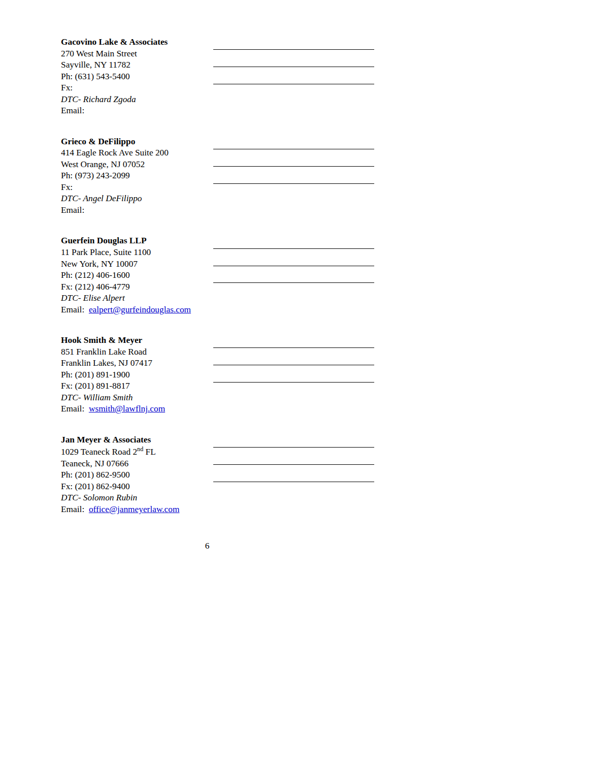Gacovino Lake & Associates
270 West Main Street
Sayville, NY 11782
Ph: (631) 543-5400
Fx:
DTC- Richard Zgoda
Email:
Grieco & DeFilippo
414 Eagle Rock Ave Suite 200
West Orange, NJ 07052
Ph: (973) 243-2099
Fx:
DTC- Angel DeFilippo
Email:
Guerfein Douglas LLP
11 Park Place, Suite 1100
New York, NY 10007
Ph: (212) 406-1600
Fx: (212) 406-4779
DTC- Elise Alpert
Email: ealpert@gurfeindouglas.com
Hook Smith & Meyer
851 Franklin Lake Road
Franklin Lakes, NJ 07417
Ph: (201) 891-1900
Fx: (201) 891-8817
DTC- William Smith
Email: wsmith@lawflnj.com
Jan Meyer & Associates
1029 Teaneck Road 2nd FL
Teaneck, NJ 07666
Ph: (201) 862-9500
Fx: (201) 862-9400
DTC- Solomon Rubin
Email: office@janmeyerlaw.com
6